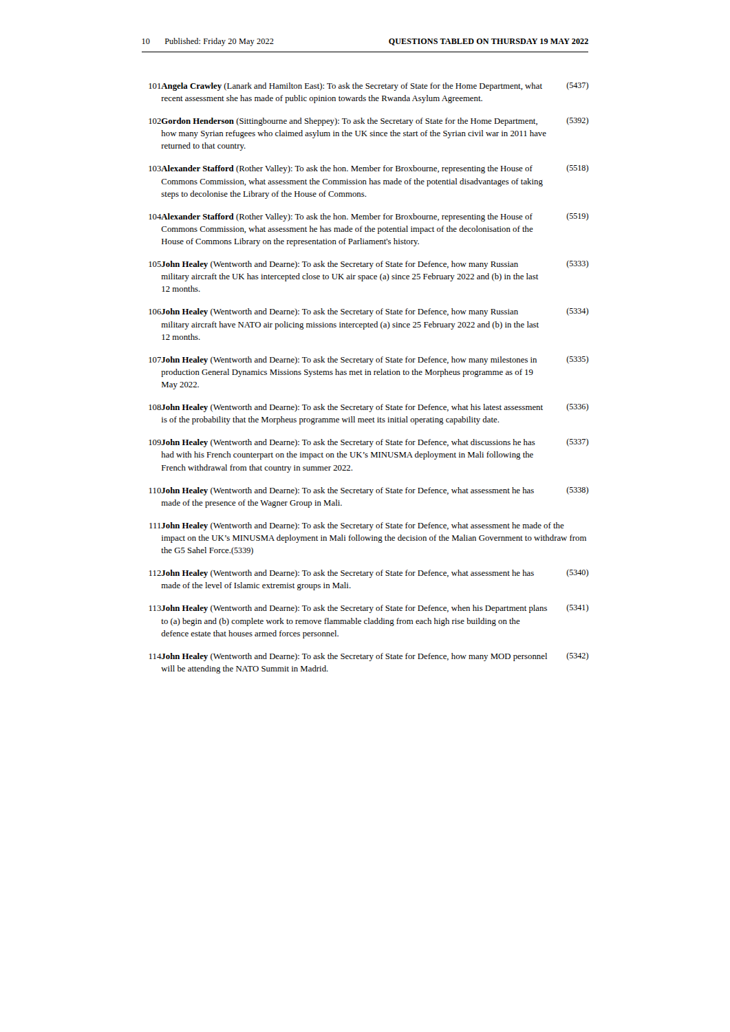10 Published: Friday 20 May 2022
QUESTIONS TABLED ON THURSDAY 19 MAY 2022
| 101 | Angela Crawley (Lanark and Hamilton East): To ask the Secretary of State for the Home Department, what recent assessment she has made of public opinion towards the Rwanda Asylum Agreement. | (5437) |
| 102 | Gordon Henderson (Sittingbourne and Sheppey): To ask the Secretary of State for the Home Department, how many Syrian refugees who claimed asylum in the UK since the start of the Syrian civil war in 2011 have returned to that country. | (5392) |
| 103 | Alexander Stafford (Rother Valley): To ask the hon. Member for Broxbourne, representing the House of Commons Commission, what assessment the Commission has made of the potential disadvantages of taking steps to decolonise the Library of the House of Commons. | (5518) |
| 104 | Alexander Stafford (Rother Valley): To ask the hon. Member for Broxbourne, representing the House of Commons Commission, what assessment he has made of the potential impact of the decolonisation of the House of Commons Library on the representation of Parliament's history. | (5519) |
| 105 | John Healey (Wentworth and Dearne): To ask the Secretary of State for Defence, how many Russian military aircraft the UK has intercepted close to UK air space (a) since 25 February 2022 and (b) in the last 12 months. | (5333) |
| 106 | John Healey (Wentworth and Dearne): To ask the Secretary of State for Defence, how many Russian military aircraft have NATO air policing missions intercepted (a) since 25 February 2022 and (b) in the last 12 months. | (5334) |
| 107 | John Healey (Wentworth and Dearne): To ask the Secretary of State for Defence, how many milestones in production General Dynamics Missions Systems has met in relation to the Morpheus programme as of 19 May 2022. | (5335) |
| 108 | John Healey (Wentworth and Dearne): To ask the Secretary of State for Defence, what his latest assessment is of the probability that the Morpheus programme will meet its initial operating capability date. | (5336) |
| 109 | John Healey (Wentworth and Dearne): To ask the Secretary of State for Defence, what discussions he has had with his French counterpart on the impact on the UK’s MINUSMA deployment in Mali following the French withdrawal from that country in summer 2022. | (5337) |
| 110 | John Healey (Wentworth and Dearne): To ask the Secretary of State for Defence, what assessment he has made of the presence of the Wagner Group in Mali. | (5338) |
| 111 | John Healey (Wentworth and Dearne): To ask the Secretary of State for Defence, what assessment he made of the impact on the UK’s MINUSMA deployment in Mali following the decision of the Malian Government to withdraw from the G5 Sahel Force. (5339) |
| 112 | John Healey (Wentworth and Dearne): To ask the Secretary of State for Defence, what assessment he has made of the level of Islamic extremist groups in Mali. | (5340) |
| 113 | John Healey (Wentworth and Dearne): To ask the Secretary of State for Defence, when his Department plans to (a) begin and (b) complete work to remove flammable cladding from each high rise building on the defence estate that houses armed forces personnel. | (5341) |
| 114 | John Healey (Wentworth and Dearne): To ask the Secretary of State for Defence, how many MOD personnel will be attending the NATO Summit in Madrid. | (5342) |